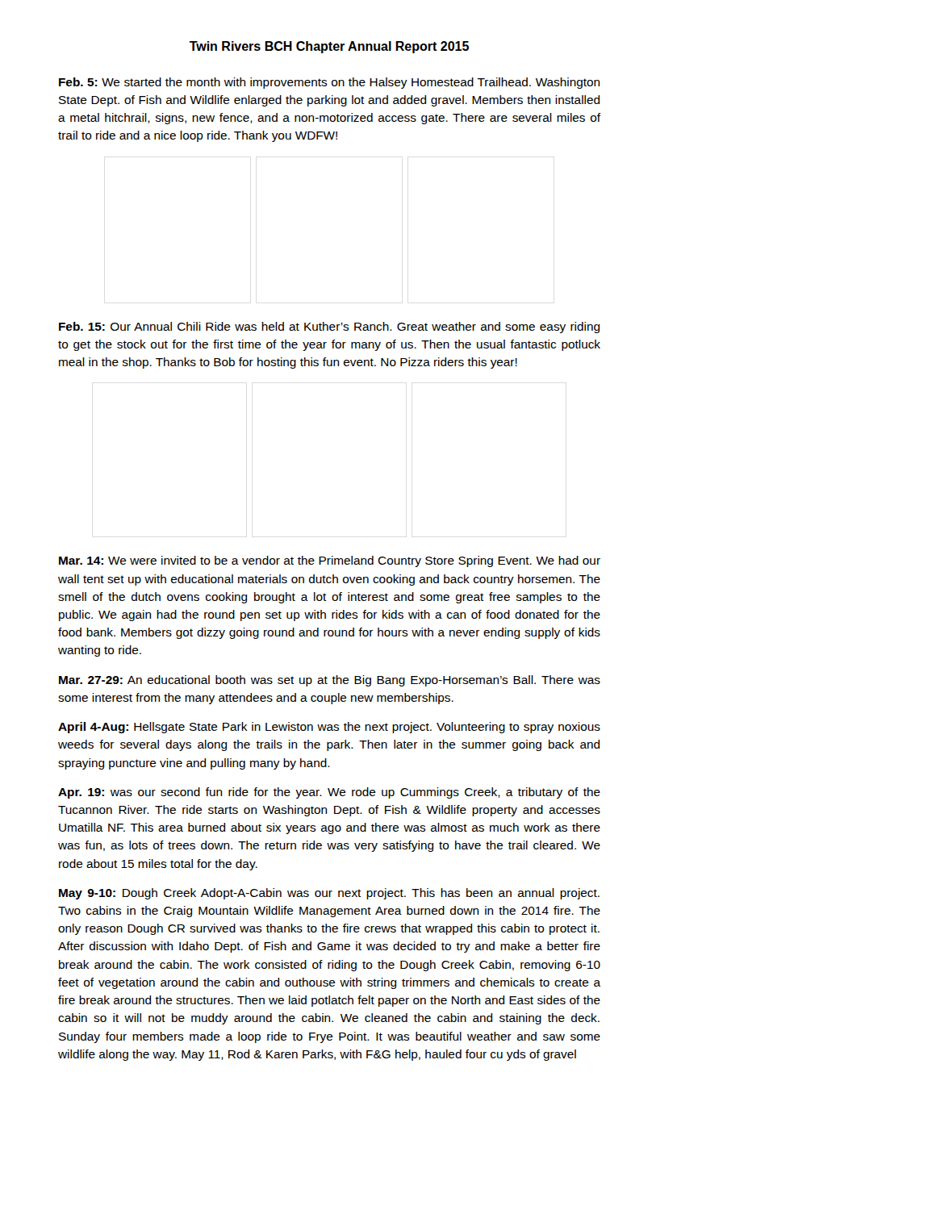Twin Rivers BCH Chapter Annual Report 2015
Feb. 5: We started the month with improvements on the Halsey Homestead Trailhead. Washington State Dept. of Fish and Wildlife enlarged the parking lot and added gravel. Members then installed a metal hitchrail, signs, new fence, and a non-motorized access gate. There are several miles of trail to ride and a nice loop ride. Thank you WDFW!
Feb. 15: Our Annual Chili Ride was held at Kuther’s Ranch. Great weather and some easy riding to get the stock out for the first time of the year for many of us. Then the usual fantastic potluck meal in the shop. Thanks to Bob for hosting this fun event. No Pizza riders this year!
Mar. 14: We were invited to be a vendor at the Primeland Country Store Spring Event. We had our wall tent set up with educational materials on dutch oven cooking and back country horsemen. The smell of the dutch ovens cooking brought a lot of interest and some great free samples to the public. We again had the round pen set up with rides for kids with a can of food donated for the food bank. Members got dizzy going round and round for hours with a never ending supply of kids wanting to ride.
Mar. 27-29: An educational booth was set up at the Big Bang Expo-Horseman’s Ball. There was some interest from the many attendees and a couple new memberships.
April 4-Aug: Hellsgate State Park in Lewiston was the next project. Volunteering to spray noxious weeds for several days along the trails in the park. Then later in the summer going back and spraying puncture vine and pulling many by hand.
Apr. 19: was our second fun ride for the year. We rode up Cummings Creek, a tributary of the Tucannon River. The ride starts on Washington Dept. of Fish & Wildlife property and accesses Umatilla NF. This area burned about six years ago and there was almost as much work as there was fun, as lots of trees down. The return ride was very satisfying to have the trail cleared. We rode about 15 miles total for the day.
May 9-10: Dough Creek Adopt-A-Cabin was our next project. This has been an annual project. Two cabins in the Craig Mountain Wildlife Management Area burned down in the 2014 fire. The only reason Dough CR survived was thanks to the fire crews that wrapped this cabin to protect it. After discussion with Idaho Dept. of Fish and Game it was decided to try and make a better fire break around the cabin. The work consisted of riding to the Dough Creek Cabin, removing 6-10 feet of vegetation around the cabin and outhouse with string trimmers and chemicals to create a fire break around the structures. Then we laid potlatch felt paper on the North and East sides of the cabin so it will not be muddy around the cabin. We cleaned the cabin and staining the deck. Sunday four members made a loop ride to Frye Point. It was beautiful weather and saw some wildlife along the way. May 11, Rod & Karen Parks, with F&G help, hauled four cu yds of gravel